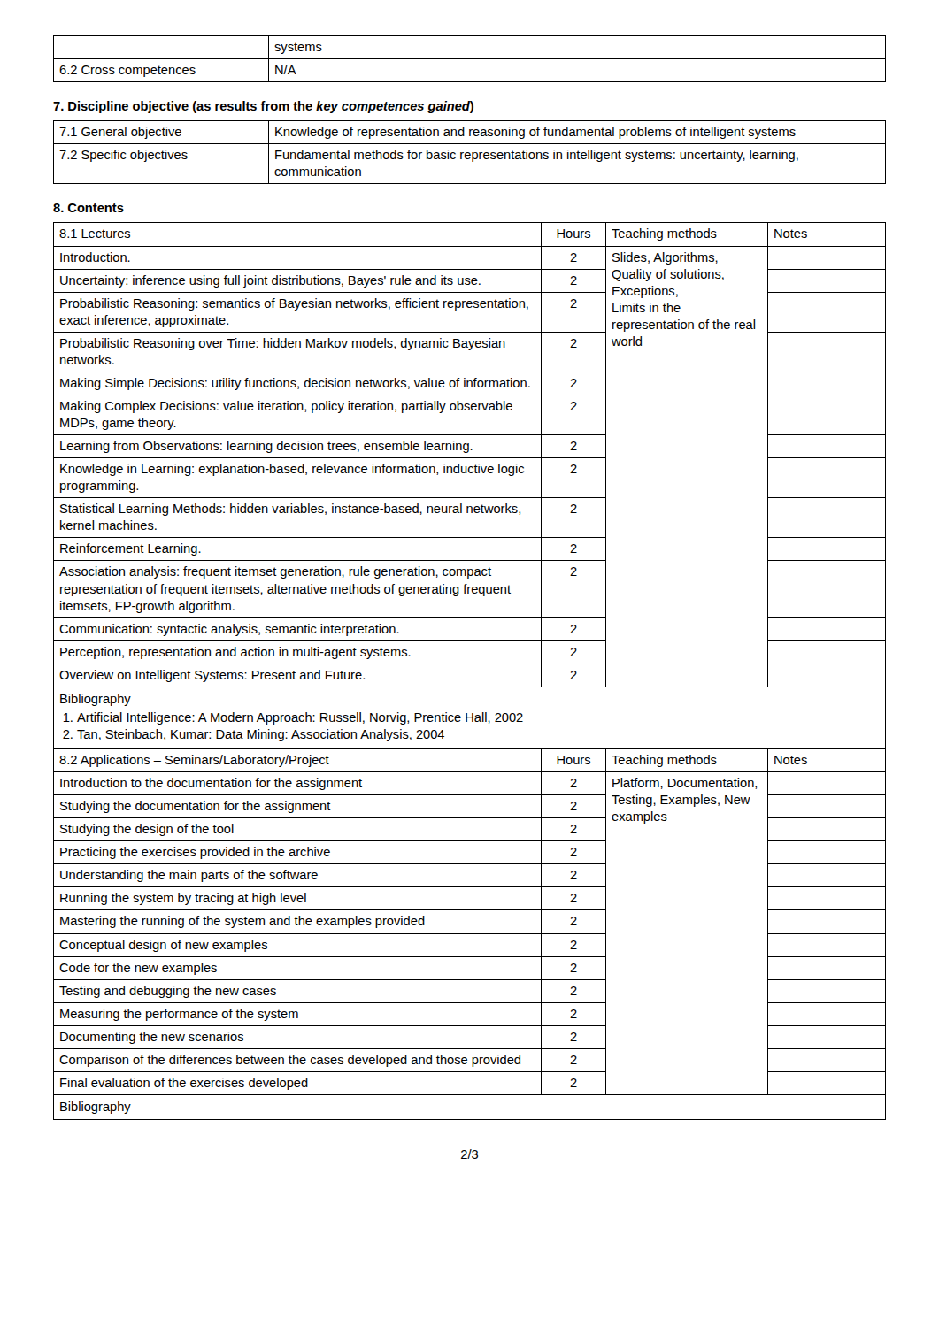| | systems |
| 6.2 Cross competences | N/A |
7. Discipline objective (as results from the key competences gained)
| 7.1 General objective | Knowledge of representation and reasoning of fundamental problems of intelligent systems |
| 7.2 Specific objectives | Fundamental methods for basic representations in intelligent systems: uncertainty, learning, communication |
8. Contents
| 8.1 Lectures | Hours | Teaching methods | Notes |
| --- | --- | --- | --- |
| Introduction. | 2 | Slides, Algorithms, Quality of solutions, Exceptions, Limits in the representation of the real world | |
| Uncertainty: inference using full joint distributions, Bayes' rule and its use. | 2 | |
| Probabilistic Reasoning: semantics of Bayesian networks, efficient representation, exact inference, approximate. | 2 | |
| Probabilistic Reasoning over Time: hidden Markov models, dynamic Bayesian networks. | 2 | |
| Making Simple Decisions: utility functions, decision networks, value of information. | 2 | |
| Making Complex Decisions: value iteration, policy iteration, partially observable MDPs, game theory. | 2 | |
| Learning from Observations: learning decision trees, ensemble learning. | 2 | |
| Knowledge in Learning: explanation-based, relevance information, inductive logic programming. | 2 | |
| Statistical Learning Methods: hidden variables, instance-based, neural networks, kernel machines. | 2 | |
| Reinforcement Learning. | 2 | |
| Association analysis: frequent itemset generation, rule generation, compact representation of frequent itemsets, alternative methods of generating frequent itemsets, FP-growth algorithm. | 2 | |
| Communication: syntactic analysis, semantic interpretation. | 2 | |
| Perception, representation and action in multi-agent systems. | 2 | |
| Overview on Intelligent Systems: Present and Future. | 2 | |
| Bibliography Artificial Intelligence: A Modern Approach: Russell, Norvig, Prentice Hall, 2002 Tan, Steinbach, Kumar: Data Mining: Association Analysis, 2004 |
| 8.2 Applications – Seminars/Laboratory/Project | Hours | Teaching methods | Notes |
| Introduction to the documentation for the assignment | 2 | Platform, Documentation, Testing, Examples, New examples | |
| Studying the documentation for the assignment | 2 | |
| Studying the design of the tool | 2 | |
| Practicing the exercises provided in the archive | 2 | |
| Understanding the main parts of the software | 2 | |
| Running the system by tracing at high level | 2 | |
| Mastering the running of the system and the examples provided | 2 | |
| Conceptual design of new examples | 2 | |
| Code for the new examples | 2 | |
| Testing and debugging the new cases | 2 | |
| Measuring the performance of the system | 2 | |
| Documenting the new scenarios | 2 | |
| Comparison of the differences between the cases developed and those provided | 2 | |
| Final evaluation of the exercises developed | 2 | |
| Bibliography |
2/3